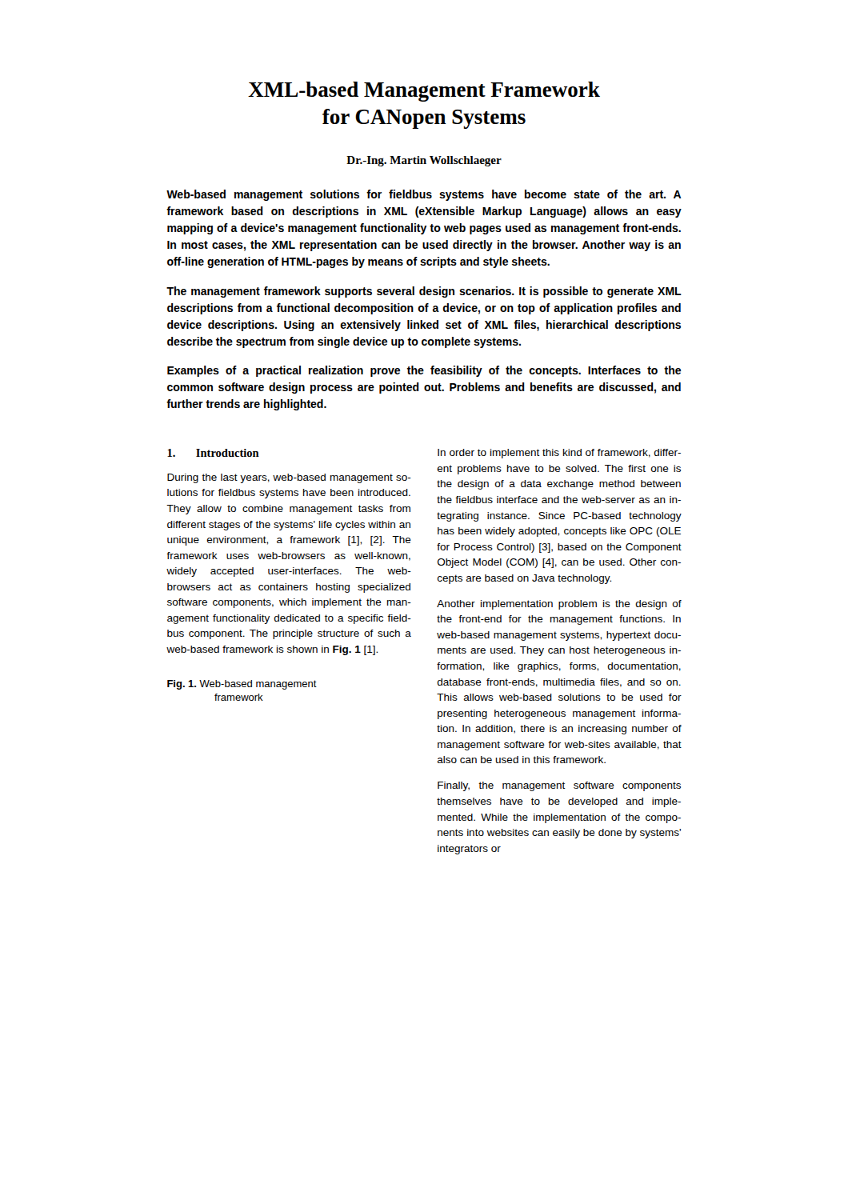XML-based Management Framework
for CANopen Systems
Dr.-Ing. Martin Wollschlaeger
Web-based management solutions for fieldbus systems have become state of the art. A framework based on descriptions in XML (eXtensible Markup Language) allows an easy mapping of a device's management functionality to web pages used as management front-ends. In most cases, the XML representation can be used directly in the browser. Another way is an off-line generation of HTML-pages by means of scripts and style sheets.
The management framework supports several design scenarios. It is possible to generate XML descriptions from a functional decomposition of a device, or on top of application profiles and device descriptions. Using an extensively linked set of XML files, hierarchical descriptions describe the spectrum from single device up to complete systems.
Examples of a practical realization prove the feasibility of the concepts. Interfaces to the common software design process are pointed out. Problems and benefits are discussed, and further trends are highlighted.
1. Introduction
During the last years, web-based management solutions for fieldbus systems have been introduced. They allow to combine management tasks from different stages of the systems' life cycles within an unique environment, a framework [1], [2]. The framework uses web-browsers as well-known, widely accepted user-interfaces. The web-browsers act as containers hosting specialized software components, which implement the management functionality dedicated to a specific fieldbus component. The principle structure of such a web-based framework is shown in Fig. 1 [1].
Fig. 1. Web-based management framework
In order to implement this kind of framework, different problems have to be solved. The first one is the design of a data exchange method between the fieldbus interface and the web-server as an integrating instance. Since PC-based technology has been widely adopted, concepts like OPC (OLE for Process Control) [3], based on the Component Object Model (COM) [4], can be used. Other concepts are based on Java technology.
Another implementation problem is the design of the front-end for the management functions. In web-based management systems, hypertext documents are used. They can host heterogeneous information, like graphics, forms, documentation, database front-ends, multimedia files, and so on. This allows web-based solutions to be used for presenting heterogeneous management information. In addition, there is an increasing number of management software for web-sites available, that also can be used in this framework.
Finally, the management software components themselves have to be developed and implemented. While the implementation of the components into websites can easily be done by systems' integrators or